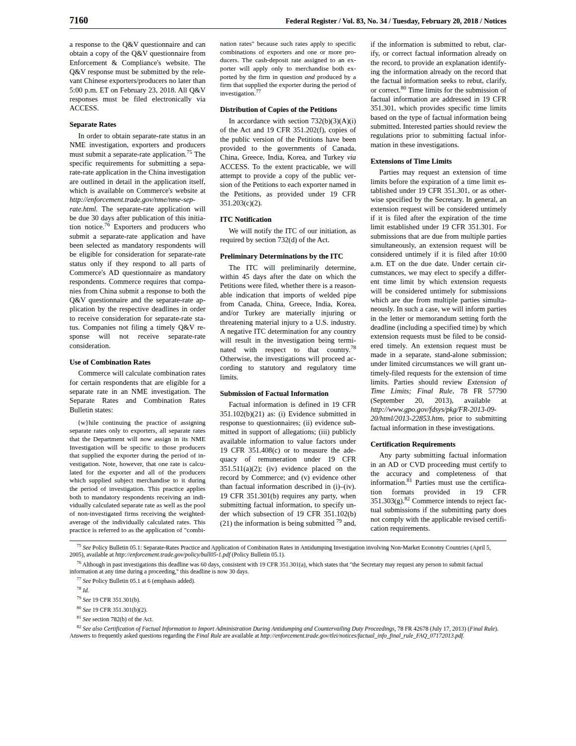7160 Federal Register / Vol. 83, No. 34 / Tuesday, February 20, 2018 / Notices
a response to the Q&V questionnaire and can obtain a copy of the Q&V questionnaire from Enforcement & Compliance's website. The Q&V response must be submitted by the relevant Chinese exporters/producers no later than 5:00 p.m. ET on February 23, 2018. All Q&V responses must be filed electronically via ACCESS.
Separate Rates
In order to obtain separate-rate status in an NME investigation, exporters and producers must submit a separate-rate application.75 The specific requirements for submitting a separate-rate application in the China investigation are outlined in detail in the application itself, which is available on Commerce's website at http://enforcement.trade.gov/nme/nme-sep-rate.html. The separate-rate application will be due 30 days after publication of this initiation notice.76 Exporters and producers who submit a separate-rate application and have been selected as mandatory respondents will be eligible for consideration for separate-rate status only if they respond to all parts of Commerce's AD questionnaire as mandatory respondents. Commerce requires that companies from China submit a response to both the Q&V questionnaire and the separate-rate application by the respective deadlines in order to receive consideration for separate-rate status. Companies not filing a timely Q&V response will not receive separate-rate consideration.
Use of Combination Rates
Commerce will calculate combination rates for certain respondents that are eligible for a separate rate in an NME investigation. The Separate Rates and Combination Rates Bulletin states:
{w}hile continuing the practice of assigning separate rates only to exporters, all separate rates that the Department will now assign in its NME Investigation will be specific to those producers that supplied the exporter during the period of investigation. Note, however, that one rate is calculated for the exporter and all of the producers which supplied subject merchandise to it during the period of investigation. This practice applies both to mandatory respondents receiving an individually calculated separate rate as well as the pool of non-investigated firms receiving the weighted-average of the individually calculated rates. This practice is referred to as the application of "combination rates" because such rates apply to specific combinations of exporters and one or more producers. The cash-deposit rate assigned to an exporter will apply only to merchandise both exported by the firm in question and produced by a firm that supplied the exporter during the period of investigation.77
Distribution of Copies of the Petitions
In accordance with section 732(b)(3)(A)(i) of the Act and 19 CFR 351.202(f), copies of the public version of the Petitions have been provided to the governments of Canada, China, Greece, India, Korea, and Turkey via ACCESS. To the extent practicable, we will attempt to provide a copy of the public version of the Petitions to each exporter named in the Petitions, as provided under 19 CFR 351.203(c)(2).
ITC Notification
We will notify the ITC of our initiation, as required by section 732(d) of the Act.
Preliminary Determinations by the ITC
The ITC will preliminarily determine, within 45 days after the date on which the Petitions were filed, whether there is a reasonable indication that imports of welded pipe from Canada, China, Greece, India, Korea, and/or Turkey are materially injuring or threatening material injury to a U.S. industry. A negative ITC determination for any country will result in the investigation being terminated with respect to that country.78 Otherwise, the investigations will proceed according to statutory and regulatory time limits.
Submission of Factual Information
Factual information is defined in 19 CFR 351.102(b)(21) as: (i) Evidence submitted in response to questionnaires; (ii) evidence submitted in support of allegations; (iii) publicly available information to value factors under 19 CFR 351.408(c) or to measure the adequacy of remuneration under 19 CFR 351.511(a)(2); (iv) evidence placed on the record by Commerce; and (v) evidence other than factual information described in (i)–(iv). 19 CFR 351.301(b) requires any party, when submitting factual information, to specify under which subsection of 19 CFR 351.102(b)(21) the information is being submitted 79 and, if the information is submitted to rebut, clarify, or correct factual information already on the record, to provide an explanation identifying the information already on the record that the factual information seeks to rebut, clarify, or correct.80 Time limits for the submission of factual information are addressed in 19 CFR 351.301, which provides specific time limits based on the type of factual information being submitted. Interested parties should review the regulations prior to submitting factual information in these investigations.
Extensions of Time Limits
Parties may request an extension of time limits before the expiration of a time limit established under 19 CFR 351.301, or as otherwise specified by the Secretary. In general, an extension request will be considered untimely if it is filed after the expiration of the time limit established under 19 CFR 351.301. For submissions that are due from multiple parties simultaneously, an extension request will be considered untimely if it is filed after 10:00 a.m. ET on the due date. Under certain circumstances, we may elect to specify a different time limit by which extension requests will be considered untimely for submissions which are due from multiple parties simultaneously. In such a case, we will inform parties in the letter or memorandum setting forth the deadline (including a specified time) by which extension requests must be filed to be considered timely. An extension request must be made in a separate, stand-alone submission; under limited circumstances we will grant untimely-filed requests for the extension of time limits. Parties should review Extension of Time Limits; Final Rule, 78 FR 57790 (September 20, 2013), available at http://www.gpo.gov/fdsys/pkg/FR-2013-09-20/html/2013-22853.htm, prior to submitting factual information in these investigations.
Certification Requirements
Any party submitting factual information in an AD or CVD proceeding must certify to the accuracy and completeness of that information.81 Parties must use the certification formats provided in 19 CFR 351.303(g).82 Commerce intends to reject factual submissions if the submitting party does not comply with the applicable revised certification requirements.
75 See Policy Bulletin 05.1: Separate-Rates Practice and Application of Combination Rates in Antidumping Investigation involving Non-Market Economy Countries (April 5, 2005), available at http://enforcement.trade.gov/policy/bull05-1.pdf (Policy Bulletin 05.1).
76 Although in past investigations this deadline was 60 days, consistent with 19 CFR 351.301(a), which states that "the Secretary may request any person to submit factual information at any time during a proceeding," this deadline is now 30 days.
77 See Policy Bulletin 05.1 at 6 (emphasis added).
78 Id.
79 See 19 CFR 351.301(b).
80 See 19 CFR 351.301(b)(2).
81 See section 782(b) of the Act.
82 See also Certification of Factual Information to Import Administration During Antidumping and Countervailing Duty Proceedings, 78 FR 42678 (July 17, 2013) (Final Rule). Answers to frequently asked questions regarding the Final Rule are available at http://enforcement.trade.gov/tlei/notices/factual_info_final_rule_FAQ_07172013.pdf.